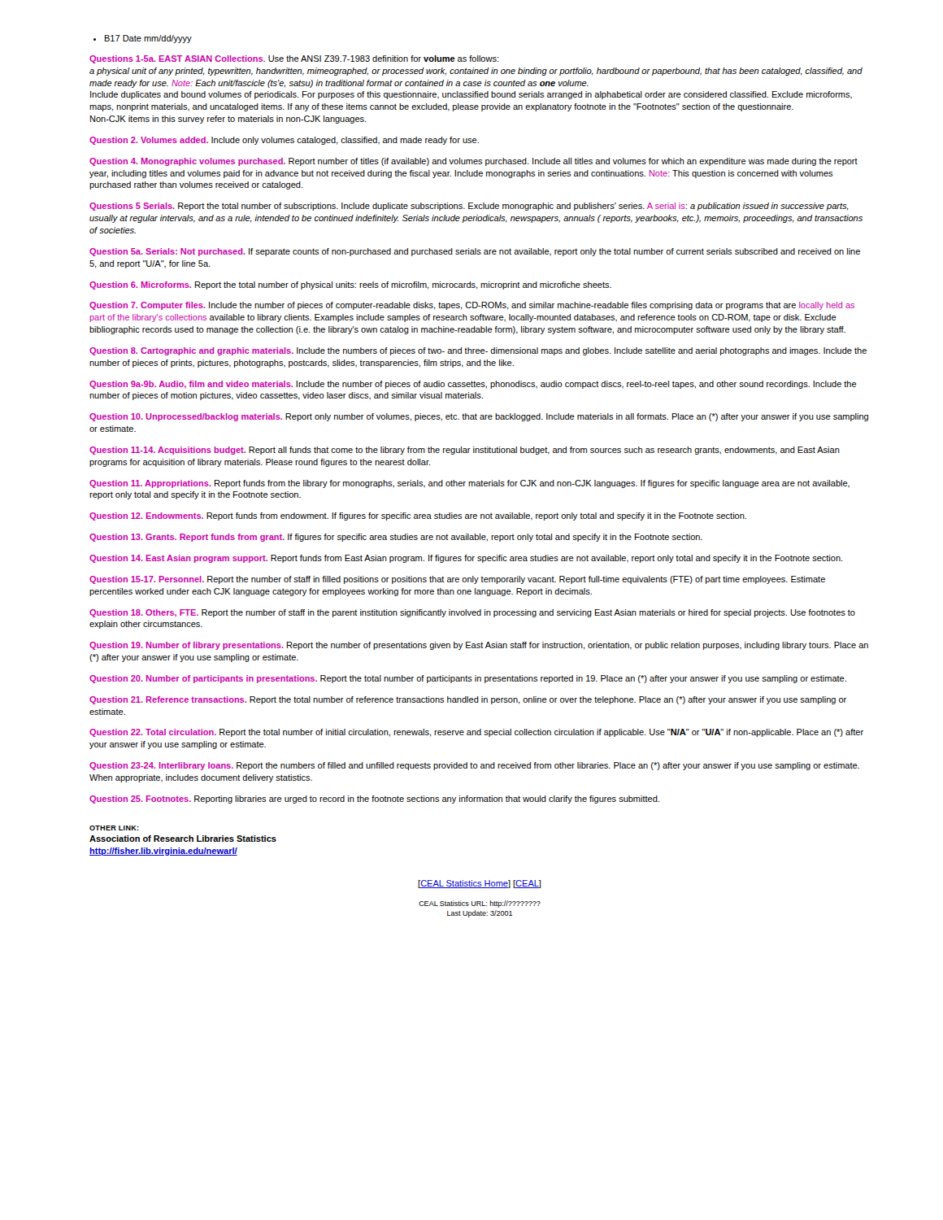B17 Date mm/dd/yyyy
Questions 1-5a. EAST ASIAN Collections. Use the ANSI Z39.7-1983 definition for volume as follows:
a physical unit of any printed, typewritten, handwritten, mimeographed, or processed work, contained in one binding or portfolio, hardbound or paperbound, that has been cataloged, classified, and made ready for use. Note: Each unit/fascicle (ts'e, satsu) in traditional format or contained in a case is counted as one volume.
Include duplicates and bound volumes of periodicals. For purposes of this questionnaire, unclassified bound serials arranged in alphabetical order are considered classified. Exclude microforms, maps, nonprint materials, and uncataloged items. If any of these items cannot be excluded, please provide an explanatory footnote in the "Footnotes" section of the questionnaire.
Non-CJK items in this survey refer to materials in non-CJK languages.
Question 2. Volumes added. Include only volumes cataloged, classified, and made ready for use.
Question 4. Monographic volumes purchased. Report number of titles (if available) and volumes purchased. Include all titles and volumes for which an expenditure was made during the report year, including titles and volumes paid for in advance but not received during the fiscal year. Include monographs in series and continuations. Note: This question is concerned with volumes purchased rather than volumes received or cataloged.
Questions 5 Serials. Report the total number of subscriptions. Include duplicate subscriptions. Exclude monographic and publishers' series. A serial is: a publication issued in successive parts, usually at regular intervals, and as a rule, intended to be continued indefinitely. Serials include periodicals, newspapers, annuals ( reports, yearbooks, etc.), memoirs, proceedings, and transactions of societies.
Question 5a. Serials: Not purchased. If separate counts of non-purchased and purchased serials are not available, report only the total number of current serials subscribed and received on line 5, and report "U/A", for line 5a.
Question 6. Microforms. Report the total number of physical units: reels of microfilm, microcards, microprint and microfiche sheets.
Question 7. Computer files. Include the number of pieces of computer-readable disks, tapes, CD-ROMs, and similar machine-readable files comprising data or programs that are locally held as part of the library's collections available to library clients. Examples include samples of research software, locally-mounted databases, and reference tools on CD-ROM, tape or disk. Exclude bibliographic records used to manage the collection (i.e. the library's own catalog in machine-readable form), library system software, and microcomputer software used only by the library staff.
Question 8. Cartographic and graphic materials. Include the numbers of pieces of two- and three- dimensional maps and globes. Include satellite and aerial photographs and images. Include the number of pieces of prints, pictures, photographs, postcards, slides, transparencies, film strips, and the like.
Question 9a-9b. Audio, film and video materials. Include the number of pieces of audio cassettes, phonodiscs, audio compact discs, reel-to-reel tapes, and other sound recordings. Include the number of pieces of motion pictures, video cassettes, video laser discs, and similar visual materials.
Question 10. Unprocessed/backlog materials. Report only number of volumes, pieces, etc. that are backlogged. Include materials in all formats. Place an (*) after your answer if you use sampling or estimate.
Question 11-14. Acquisitions budget. Report all funds that come to the library from the regular institutional budget, and from sources such as research grants, endowments, and East Asian programs for acquisition of library materials. Please round figures to the nearest dollar.
Question 11. Appropriations. Report funds from the library for monographs, serials, and other materials for CJK and non-CJK languages. If figures for specific language area are not available, report only total and specify it in the Footnote section.
Question 12. Endowments. Report funds from endowment. If figures for specific area studies are not available, report only total and specify it in the Footnote section.
Question 13. Grants. Report funds from grant. If figures for specific area studies are not available, report only total and specify it in the Footnote section.
Question 14. East Asian program support. Report funds from East Asian program. If figures for specific area studies are not available, report only total and specify it in the Footnote section.
Question 15-17. Personnel. Report the number of staff in filled positions or positions that are only temporarily vacant. Report full-time equivalents (FTE) of part time employees. Estimate percentiles worked under each CJK language category for employees working for more than one language. Report in decimals.
Question 18. Others, FTE. Report the number of staff in the parent institution significantly involved in processing and servicing East Asian materials or hired for special projects. Use footnotes to explain other circumstances.
Question 19. Number of library presentations. Report the number of presentations given by East Asian staff for instruction, orientation, or public relation purposes, including library tours. Place an (*) after your answer if you use sampling or estimate.
Question 20. Number of participants in presentations. Report the total number of participants in presentations reported in 19. Place an (*) after your answer if you use sampling or estimate.
Question 21. Reference transactions. Report the total number of reference transactions handled in person, online or over the telephone. Place an (*) after your answer if you use sampling or estimate.
Question 22. Total circulation. Report the total number of initial circulation, renewals, reserve and special collection circulation if applicable. Use "N/A" or "U/A" if non-applicable. Place an (*) after your answer if you use sampling or estimate.
Question 23-24. Interlibrary loans. Report the numbers of filled and unfilled requests provided to and received from other libraries. Place an (*) after your answer if you use sampling or estimate. When appropriate, includes document delivery statistics.
Question 25. Footnotes. Reporting libraries are urged to record in the footnote sections any information that would clarify the figures submitted.
OTHER LINK:
Association of Research Libraries Statistics
http://fisher.lib.virginia.edu/newarl/
[CEAL Statistics Home] [CEAL]
CEAL Statistics URL: http://????????
Last Update: 3/2001